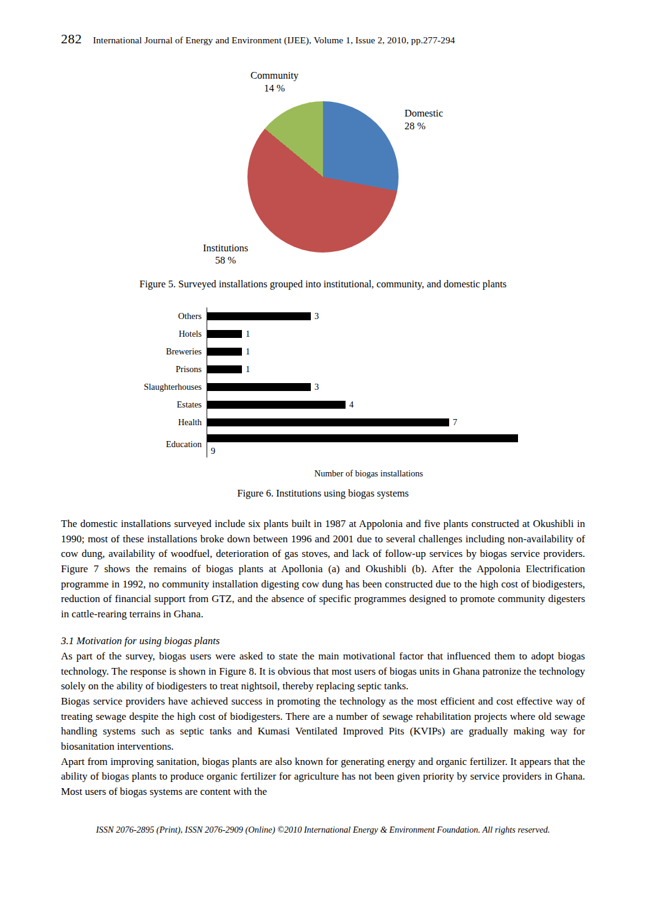282 International Journal of Energy and Environment (IJEE), Volume 1, Issue 2, 2010, pp.277-294
Community
14 %
Domestic
28 %
Institutions
58 %
Figure 5. Surveyed installations grouped into institutional, community, and domestic plants
| Others | 3 |
| Hotels | 1 |
| Breweries | 1 |
| Prisons | 1 |
| Slaughterhouses | 3 |
| Estates | 4 |
| Health | 7 |
| Education | 9 |
Number of biogas installations
Figure 6. Institutions using biogas systems
The domestic installations surveyed include six plants built in 1987 at Appolonia and five plants constructed at Okushibli in 1990; most of these installations broke down between 1996 and 2001 due to several challenges including non-availability of cow dung, availability of woodfuel, deterioration of gas stoves, and lack of follow-up services by biogas service providers. Figure 7 shows the remains of biogas plants at Apollonia (a) and Okushibli (b). After the Appolonia Electrification programme in 1992, no community installation digesting cow dung has been constructed due to the high cost of biodigesters, reduction of financial support from GTZ, and the absence of specific programmes designed to promote community digesters in cattle-rearing terrains in Ghana.
3.1 Motivation for using biogas plants
As part of the survey, biogas users were asked to state the main motivational factor that influenced them to adopt biogas technology. The response is shown in Figure 8. It is obvious that most users of biogas units in Ghana patronize the technology solely on the ability of biodigesters to treat nightsoil, thereby replacing septic tanks.
Biogas service providers have achieved success in promoting the technology as the most efficient and cost effective way of treating sewage despite the high cost of biodigesters. There are a number of sewage rehabilitation projects where old sewage handling systems such as septic tanks and Kumasi Ventilated Improved Pits (KVIPs) are gradually making way for biosanitation interventions.
Apart from improving sanitation, biogas plants are also known for generating energy and organic fertilizer. It appears that the ability of biogas plants to produce organic fertilizer for agriculture has not been given priority by service providers in Ghana. Most users of biogas systems are content with the
ISSN 2076-2895 (Print), ISSN 2076-2909 (Online) ©2010 International Energy & Environment Foundation. All rights reserved.